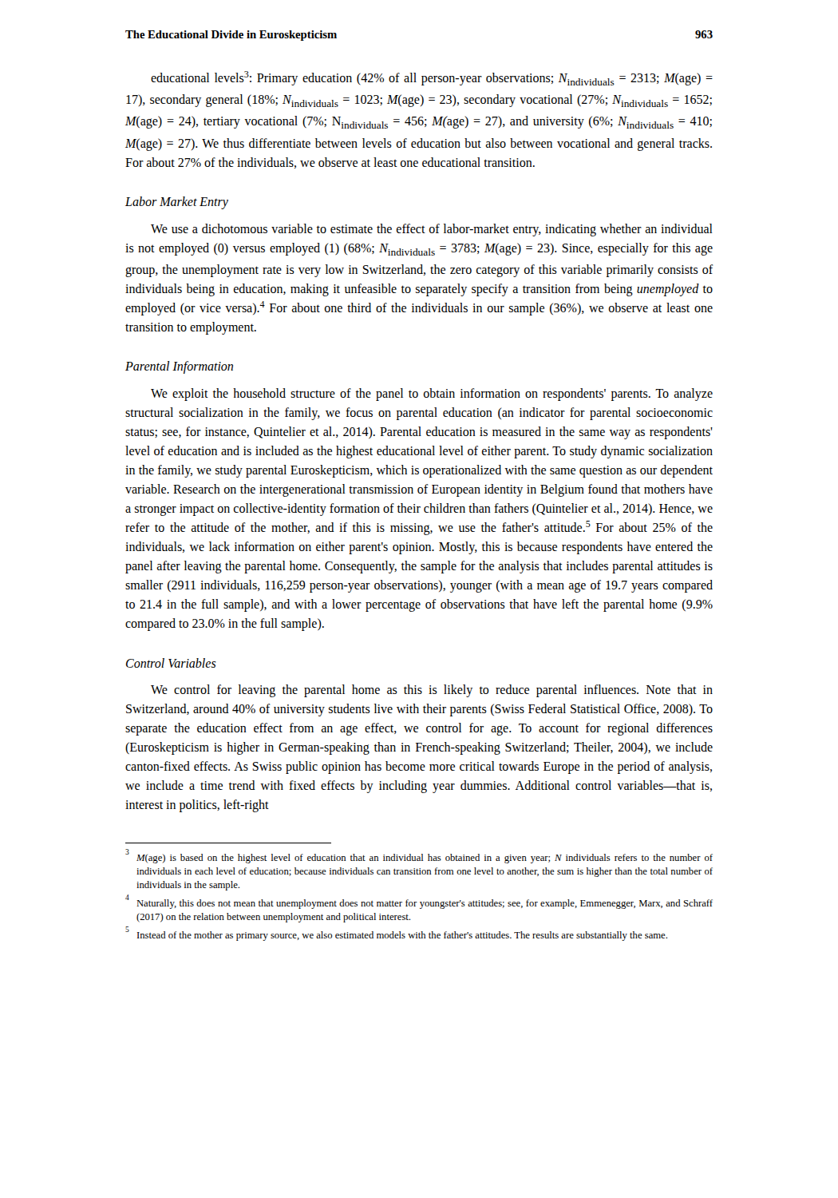The Educational Divide in Euroskepticism 963
educational levels3: Primary education (42% of all person-year observations; Nindividuals = 2313; M(age) = 17), secondary general (18%; Nindividuals = 1023; M(age) = 23), secondary vocational (27%; Nindividuals = 1652; M(age) = 24), tertiary vocational (7%; Nindividuals = 456; M(age) = 27), and university (6%; Nindividuals = 410; M(age) = 27). We thus differentiate between levels of education but also between vocational and general tracks. For about 27% of the individuals, we observe at least one educational transition.
Labor Market Entry
We use a dichotomous variable to estimate the effect of labor-market entry, indicating whether an individual is not employed (0) versus employed (1) (68%; Nindividuals = 3783; M(age) = 23). Since, especially for this age group, the unemployment rate is very low in Switzerland, the zero category of this variable primarily consists of individuals being in education, making it unfeasible to separately specify a transition from being unemployed to employed (or vice versa).4 For about one third of the individuals in our sample (36%), we observe at least one transition to employment.
Parental Information
We exploit the household structure of the panel to obtain information on respondents' parents. To analyze structural socialization in the family, we focus on parental education (an indicator for parental socioeconomic status; see, for instance, Quintelier et al., 2014). Parental education is measured in the same way as respondents' level of education and is included as the highest educational level of either parent. To study dynamic socialization in the family, we study parental Euroskepticism, which is operationalized with the same question as our dependent variable. Research on the intergenerational transmission of European identity in Belgium found that mothers have a stronger impact on collective-identity formation of their children than fathers (Quintelier et al., 2014). Hence, we refer to the attitude of the mother, and if this is missing, we use the father's attitude.5 For about 25% of the individuals, we lack information on either parent's opinion. Mostly, this is because respondents have entered the panel after leaving the parental home. Consequently, the sample for the analysis that includes parental attitudes is smaller (2911 individuals, 116,259 person-year observations), younger (with a mean age of 19.7 years compared to 21.4 in the full sample), and with a lower percentage of observations that have left the parental home (9.9% compared to 23.0% in the full sample).
Control Variables
We control for leaving the parental home as this is likely to reduce parental influences. Note that in Switzerland, around 40% of university students live with their parents (Swiss Federal Statistical Office, 2008). To separate the education effect from an age effect, we control for age. To account for regional differences (Euroskepticism is higher in German-speaking than in French-speaking Switzerland; Theiler, 2004), we include canton-fixed effects. As Swiss public opinion has become more critical towards Europe in the period of analysis, we include a time trend with fixed effects by including year dummies. Additional control variables—that is, interest in politics, left-right
3M(age) is based on the highest level of education that an individual has obtained in a given year; N individuals refers to the number of individuals in each level of education; because individuals can transition from one level to another, the sum is higher than the total number of individuals in the sample.
4Naturally, this does not mean that unemployment does not matter for youngster's attitudes; see, for example, Emmenegger, Marx, and Schraff (2017) on the relation between unemployment and political interest.
5Instead of the mother as primary source, we also estimated models with the father's attitudes. The results are substantially the same.